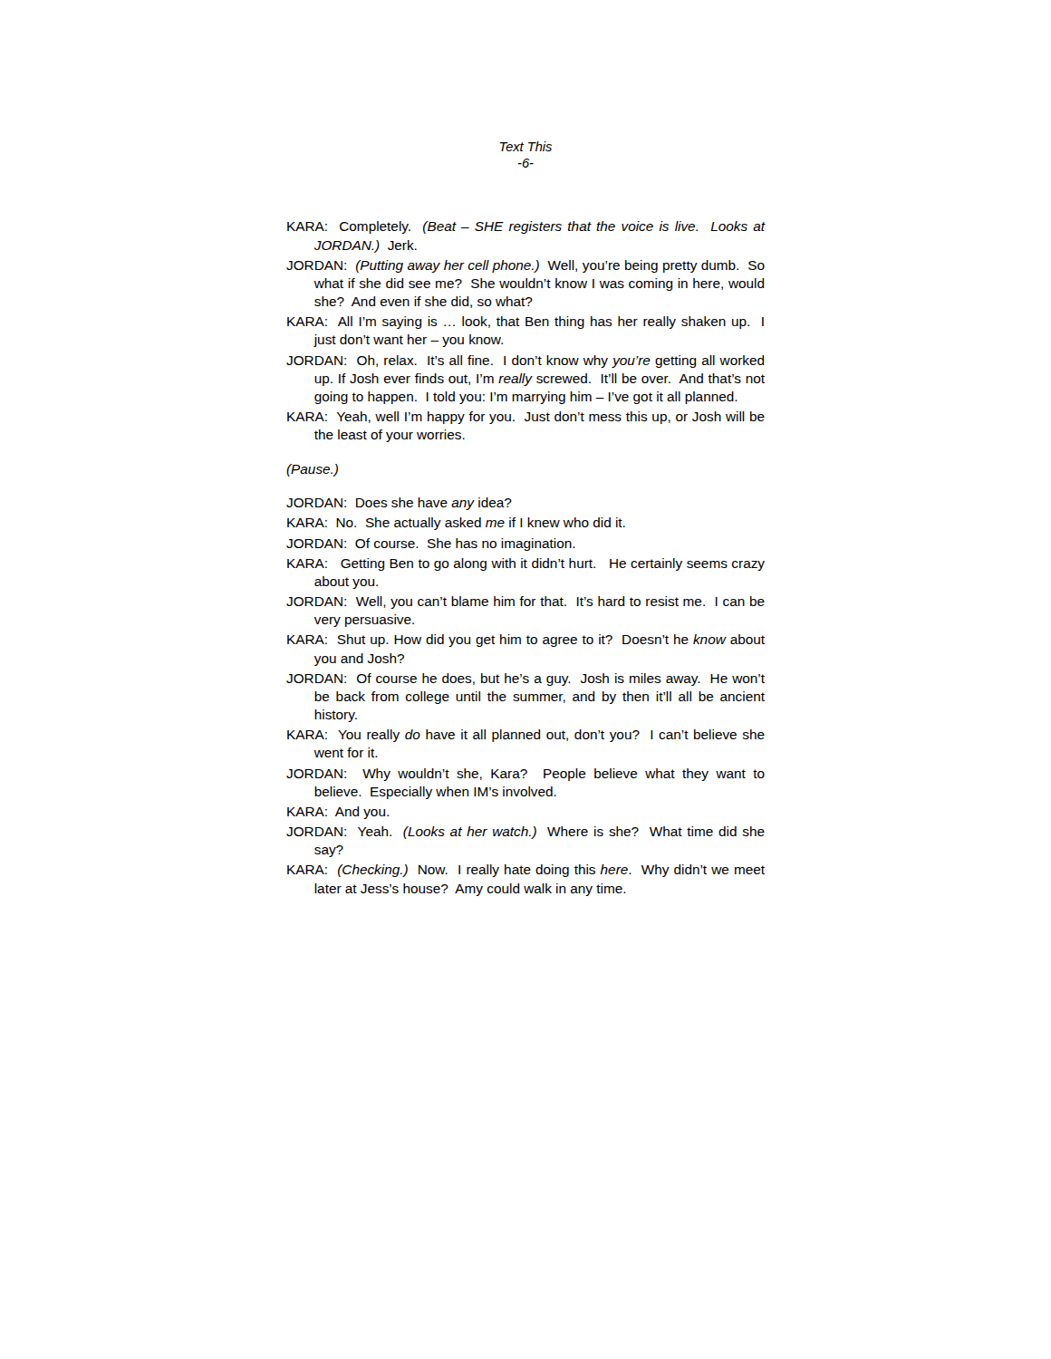Text This
-6-
KARA: Completely. (Beat – SHE registers that the voice is live. Looks at JORDAN.) Jerk.
JORDAN: (Putting away her cell phone.) Well, you’re being pretty dumb. So what if she did see me? She wouldn’t know I was coming in here, would she? And even if she did, so what?
KARA: All I’m saying is … look, that Ben thing has her really shaken up. I just don’t want her – you know.
JORDAN: Oh, relax. It’s all fine. I don’t know why you’re getting all worked up. If Josh ever finds out, I’m really screwed. It’ll be over. And that’s not going to happen. I told you: I’m marrying him – I’ve got it all planned.
KARA: Yeah, well I’m happy for you. Just don’t mess this up, or Josh will be the least of your worries.
(Pause.)
JORDAN: Does she have any idea?
KARA: No. She actually asked me if I knew who did it.
JORDAN: Of course. She has no imagination.
KARA: Getting Ben to go along with it didn’t hurt. He certainly seems crazy about you.
JORDAN: Well, you can’t blame him for that. It’s hard to resist me. I can be very persuasive.
KARA: Shut up. How did you get him to agree to it? Doesn’t he know about you and Josh?
JORDAN: Of course he does, but he’s a guy. Josh is miles away. He won’t be back from college until the summer, and by then it’ll all be ancient history.
KARA: You really do have it all planned out, don’t you? I can’t believe she went for it.
JORDAN: Why wouldn’t she, Kara? People believe what they want to believe. Especially when IM’s involved.
KARA: And you.
JORDAN: Yeah. (Looks at her watch.) Where is she? What time did she say?
KARA: (Checking.) Now. I really hate doing this here. Why didn’t we meet later at Jess’s house? Amy could walk in any time.